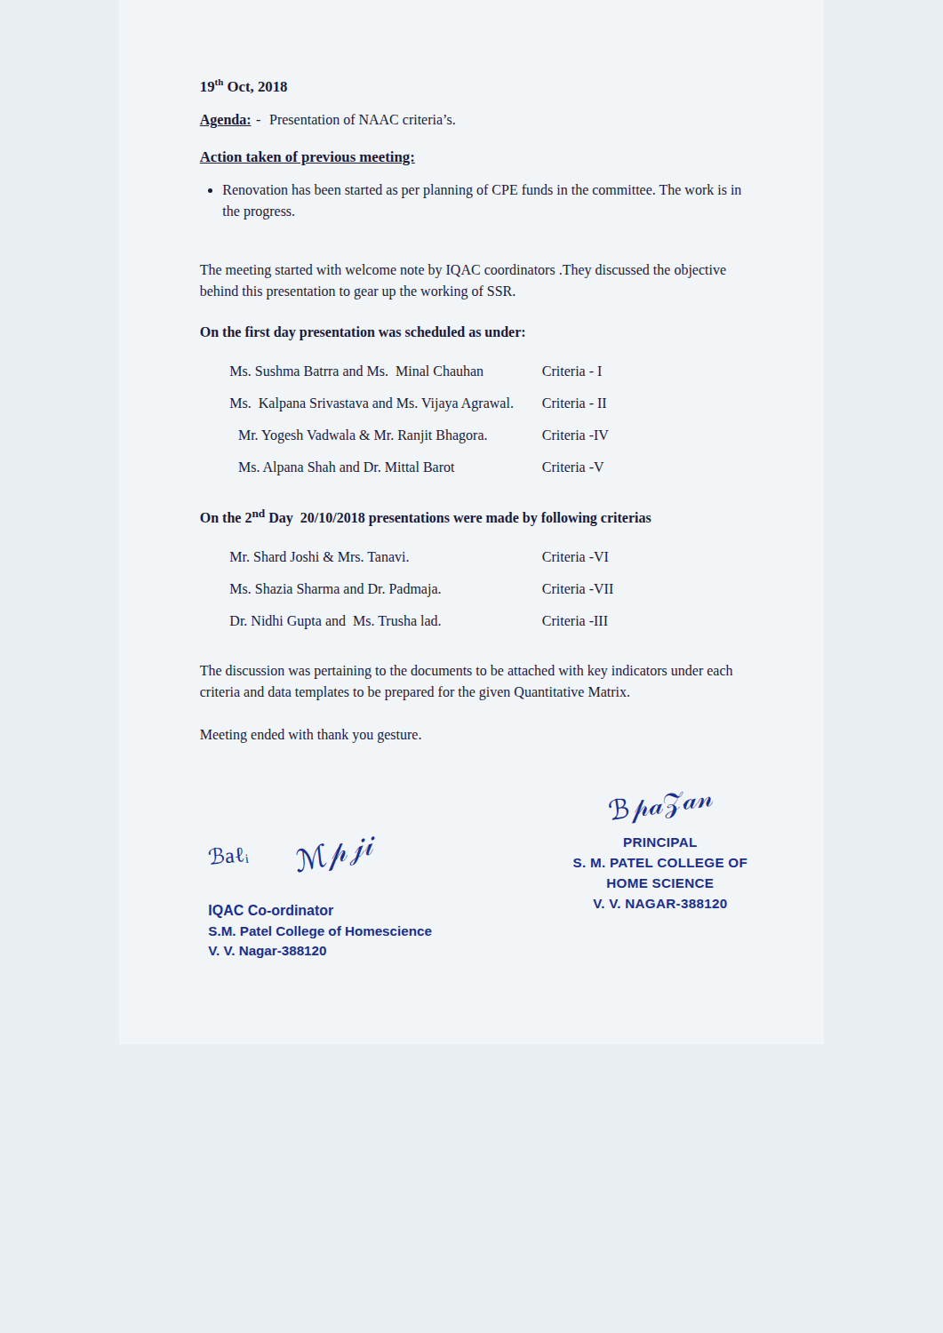19th Oct, 2018
Agenda:- Presentation of NAAC criteria’s.
Action taken of previous meeting:
Renovation has been started as per planning of CPE funds in the committee. The work is in the progress.
The meeting started with welcome note by IQAC coordinators .They discussed the objective behind this presentation to gear up the working of SSR.
On the first day presentation was scheduled as under:
| Ms. Sushma Batrra and Ms. Minal Chauhan | Criteria - I |
| Ms. Kalpana Srivastava and Ms. Vijaya Agrawal. | Criteria - II |
| Mr. Yogesh Vadwala & Mr. Ranjit Bhagora. | Criteria -IV |
| Ms. Alpana Shah and Dr. Mittal Barot | Criteria -V |
On the 2nd Day 20/10/2018 presentations were made by following criterias
| Mr. Shard Joshi & Mrs. Tanavi. | Criteria -VI |
| Ms. Shazia Sharma and Dr. Padmaja. | Criteria -VII |
| Dr. Nidhi Gupta and Ms. Trusha lad. | Criteria -III |
The discussion was pertaining to the documents to be attached with key indicators under each criteria and data templates to be prepared for the given Quantitative Matrix.
Meeting ended with thank you gesture.
ℬaℓᵢ ℳ𝓅𝒿𝒾
IQAC Co-ordinator
S.M. Patel College of Homescience
V. V. Nagar-388120
ℬ𝓅𝒶𝒵𝒶𝓃
PRINCIPAL
S. M. PATEL COLLEGE OF
HOME SCIENCE
V. V. NAGAR-388120